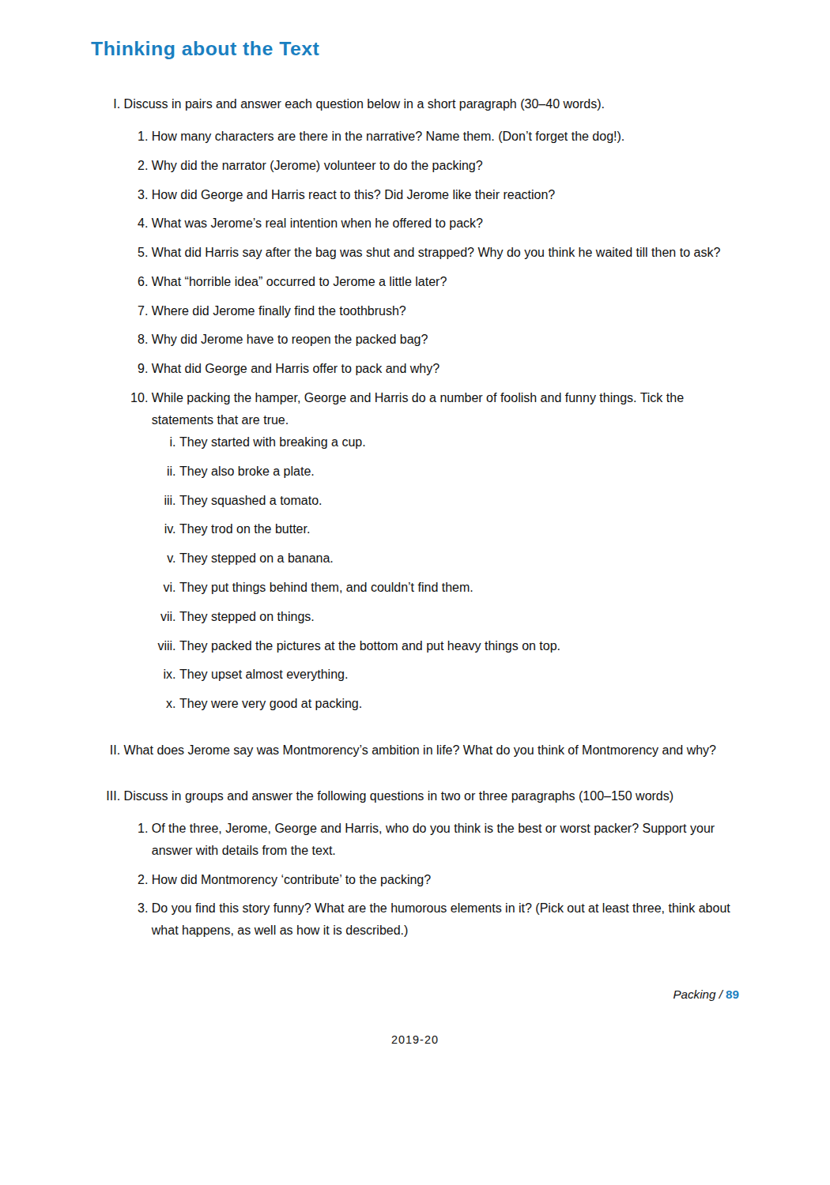Thinking about the Text
Discuss in pairs and answer each question below in a short paragraph (30–40 words).
How many characters are there in the narrative? Name them. (Don’t forget the dog!).
Why did the narrator (Jerome) volunteer to do the packing?
How did George and Harris react to this? Did Jerome like their reaction?
What was Jerome’s real intention when he offered to pack?
What did Harris say after the bag was shut and strapped? Why do you think he waited till then to ask?
What “horrible idea” occurred to Jerome a little later?
Where did Jerome finally find the toothbrush?
Why did Jerome have to reopen the packed bag?
What did George and Harris offer to pack and why?
While packing the hamper, George and Harris do a number of foolish and funny things. Tick the statements that are true.
They started with breaking a cup.
They also broke a plate.
They squashed a tomato.
They trod on the butter.
They stepped on a banana.
They put things behind them, and couldn’t find them.
They stepped on things.
They packed the pictures at the bottom and put heavy things on top.
They upset almost everything.
They were very good at packing.
What does Jerome say was Montmorency’s ambition in life? What do you think of Montmorency and why?
Discuss in groups and answer the following questions in two or three paragraphs (100–150 words)
Of the three, Jerome, George and Harris, who do you think is the best or worst packer? Support your answer with details from the text.
How did Montmorency ‘contribute’ to the packing?
Do you find this story funny? What are the humorous elements in it? (Pick out at least three, think about what happens, as well as how it is described.)
Packing / 89
2019-20